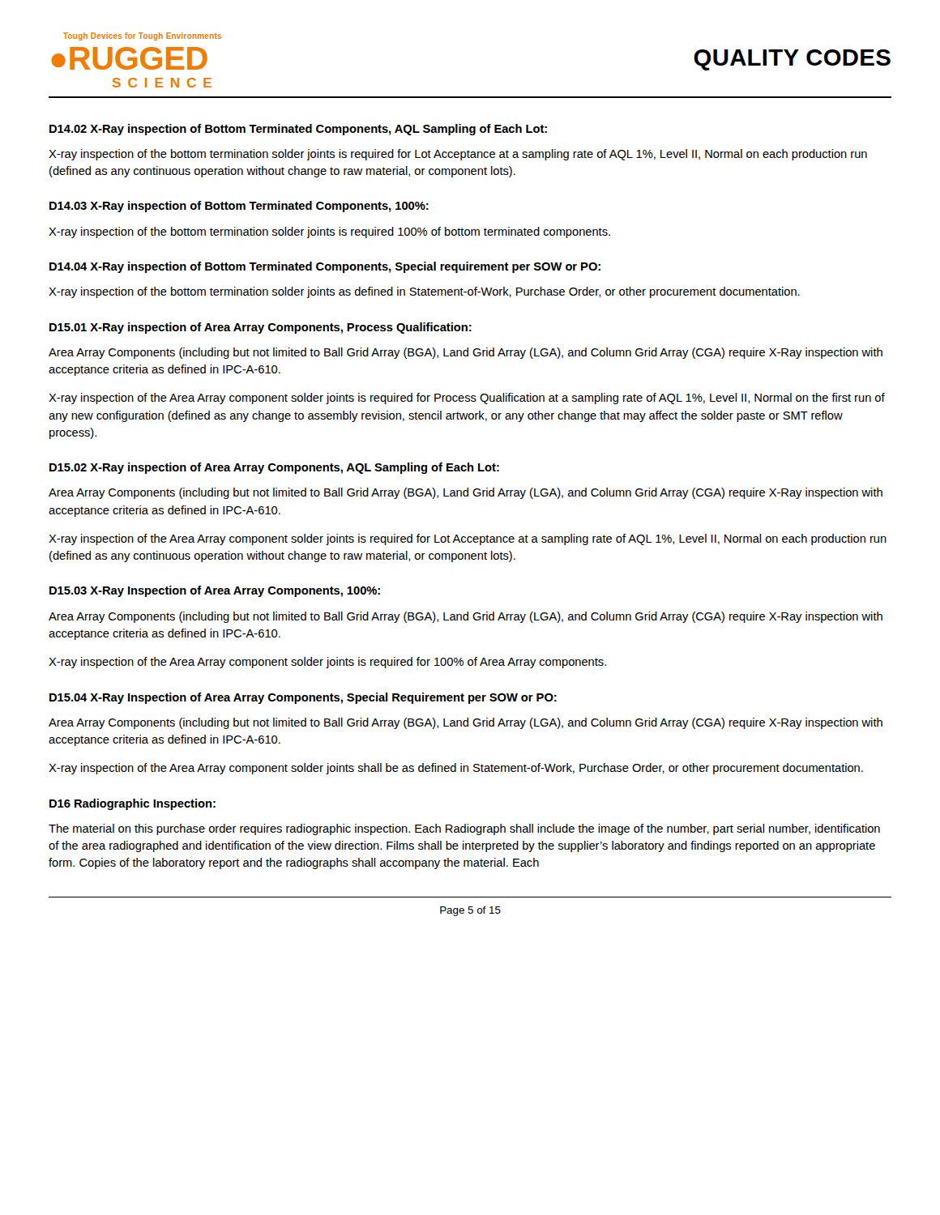Tough Devices for Tough Environments
●RUGGED
SCIENCE
QUALITY CODES
D14.02 X-Ray inspection of Bottom Terminated Components, AQL Sampling of Each Lot:
X-ray inspection of the bottom termination solder joints is required for Lot Acceptance at a sampling rate of AQL 1%, Level II, Normal on each production run (defined as any continuous operation without change to raw material, or component lots).
D14.03 X-Ray inspection of Bottom Terminated Components, 100%:
X-ray inspection of the bottom termination solder joints is required 100% of bottom terminated components.
D14.04 X-Ray inspection of Bottom Terminated Components, Special requirement per SOW or PO:
X-ray inspection of the bottom termination solder joints as defined in Statement-of-Work, Purchase Order, or other procurement documentation.
D15.01 X-Ray inspection of Area Array Components, Process Qualification:
Area Array Components (including but not limited to Ball Grid Array (BGA), Land Grid Array (LGA), and Column Grid Array (CGA) require X-Ray inspection with acceptance criteria as defined in IPC-A-610.
X-ray inspection of the Area Array component solder joints is required for Process Qualification at a sampling rate of AQL 1%, Level II, Normal on the first run of any new configuration (defined as any change to assembly revision, stencil artwork, or any other change that may affect the solder paste or SMT reflow process).
D15.02 X-Ray inspection of Area Array Components, AQL Sampling of Each Lot:
Area Array Components (including but not limited to Ball Grid Array (BGA), Land Grid Array (LGA), and Column Grid Array (CGA) require X-Ray inspection with acceptance criteria as defined in IPC-A-610.
X-ray inspection of the Area Array component solder joints is required for Lot Acceptance at a sampling rate of AQL 1%, Level II, Normal on each production run (defined as any continuous operation without change to raw material, or component lots).
D15.03 X-Ray Inspection of Area Array Components, 100%:
Area Array Components (including but not limited to Ball Grid Array (BGA), Land Grid Array (LGA), and Column Grid Array (CGA) require X-Ray inspection with acceptance criteria as defined in IPC-A-610.
X-ray inspection of the Area Array component solder joints is required for 100% of Area Array components.
D15.04 X-Ray Inspection of Area Array Components, Special Requirement per SOW or PO:
Area Array Components (including but not limited to Ball Grid Array (BGA), Land Grid Array (LGA), and Column Grid Array (CGA) require X-Ray inspection with acceptance criteria as defined in IPC-A-610.
X-ray inspection of the Area Array component solder joints shall be as defined in Statement-of-Work, Purchase Order, or other procurement documentation.
D16 Radiographic Inspection:
The material on this purchase order requires radiographic inspection. Each Radiograph shall include the image of the number, part serial number, identification of the area radiographed and identification of the view direction. Films shall be interpreted by the supplier’s laboratory and findings reported on an appropriate form. Copies of the laboratory report and the radiographs shall accompany the material. Each
Page 5 of 15